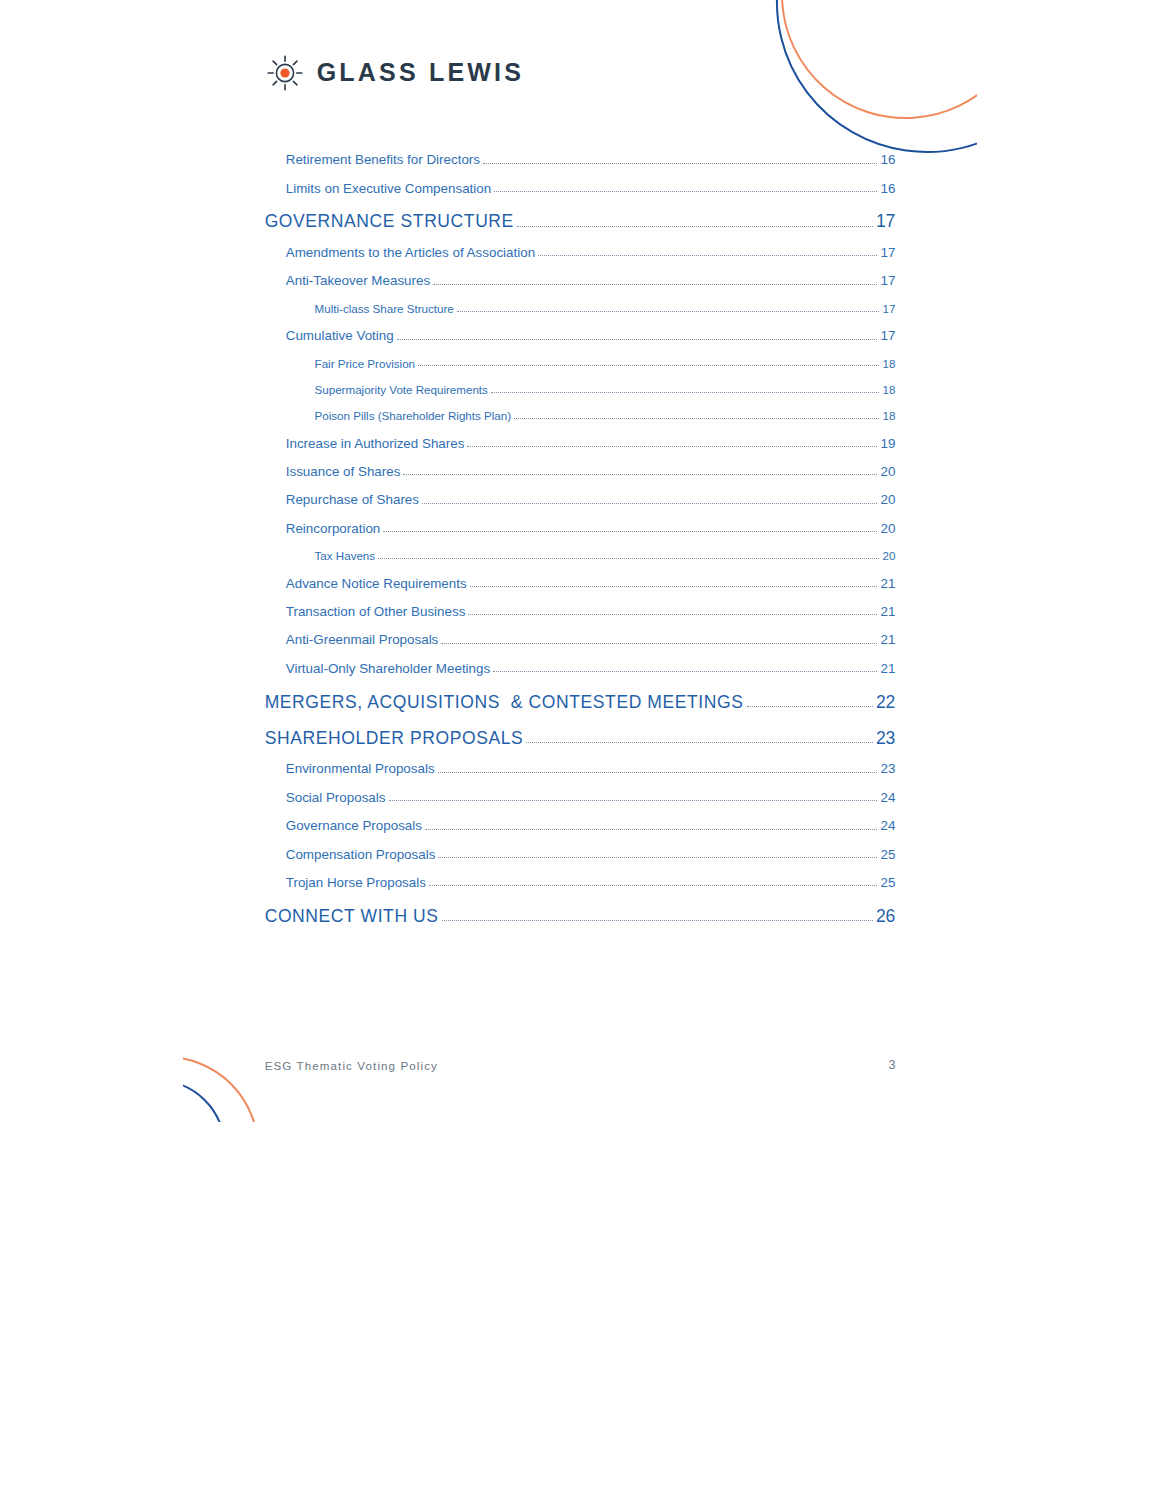GLASS LEWIS
Retirement Benefits for Directors 16
Limits on Executive Compensation 16
GOVERNANCE STRUCTURE 17
Amendments to the Articles of Association 17
Anti-Takeover Measures 17
Multi-class Share Structure 17
Cumulative Voting 17
Fair Price Provision 18
Supermajority Vote Requirements 18
Poison Pills (Shareholder Rights Plan) 18
Increase in Authorized Shares 19
Issuance of Shares 20
Repurchase of Shares 20
Reincorporation 20
Tax Havens 20
Advance Notice Requirements 21
Transaction of Other Business 21
Anti-Greenmail Proposals 21
Virtual-Only Shareholder Meetings 21
MERGERS, ACQUISITIONS & CONTESTED MEETINGS 22
SHAREHOLDER PROPOSALS 23
Environmental Proposals 23
Social Proposals 24
Governance Proposals 24
Compensation Proposals 25
Trojan Horse Proposals 25
CONNECT WITH US 26
ESG Thematic Voting Policy
3